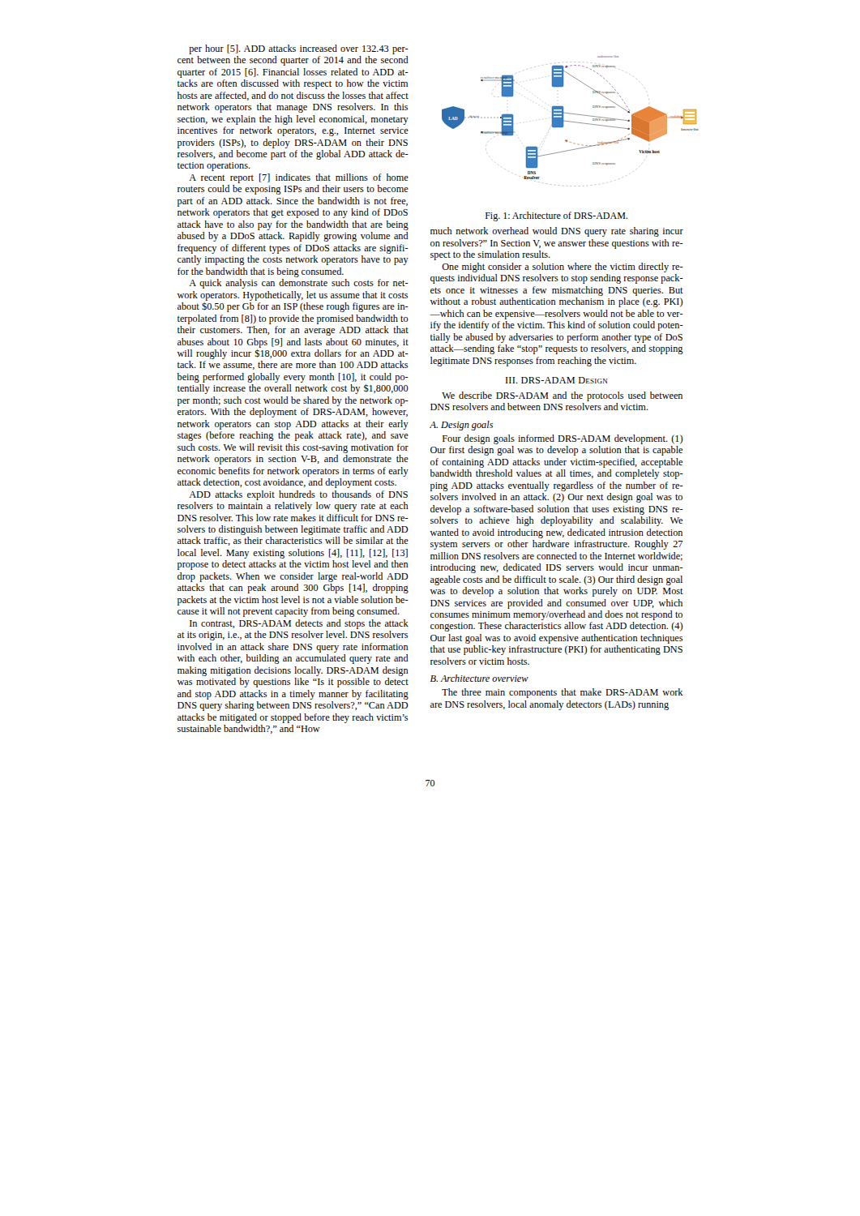per hour [5]. ADD attacks increased over 132.43 percent between the second quarter of 2014 and the second quarter of 2015 [6]. Financial losses related to ADD attacks are often discussed with respect to how the victim hosts are affected, and do not discuss the losses that affect network operators that manage DNS resolvers. In this section, we explain the high level economical, monetary incentives for network operators, e.g., Internet service providers (ISPs), to deploy DRS-ADAM on their DNS resolvers, and become part of the global ADD attack detection operations.
A recent report [7] indicates that millions of home routers could be exposing ISPs and their users to become part of an ADD attack. Since the bandwidth is not free, network operators that get exposed to any kind of DDoS attack have to also pay for the bandwidth that are being abused by a DDoS attack. Rapidly growing volume and frequency of different types of DDoS attacks are significantly impacting the costs network operators have to pay for the bandwidth that is being consumed.
A quick analysis can demonstrate such costs for network operators. Hypothetically, let us assume that it costs about $0.50 per Gb for an ISP (these rough figures are interpolated from [8]) to provide the promised bandwidth to their customers. Then, for an average ADD attack that abuses about 10 Gbps [9] and lasts about 60 minutes, it will roughly incur $18,000 extra dollars for an ADD attack. If we assume, there are more than 100 ADD attacks being performed globally every month [10], it could potentially increase the overall network cost by $1,800,000 per month; such cost would be shared by the network operators. With the deployment of DRS-ADAM, however, network operators can stop ADD attacks at their early stages (before reaching the peak attack rate), and save such costs. We will revisit this cost-saving motivation for network operators in section V-B, and demonstrate the economic benefits for network operators in terms of early attack detection, cost avoidance, and deployment costs.
ADD attacks exploit hundreds to thousands of DNS resolvers to maintain a relatively low query rate at each DNS resolver. This low rate makes it difficult for DNS resolvers to distinguish between legitimate traffic and ADD attack traffic, as their characteristics will be similar at the local level. Many existing solutions [4], [11], [12], [13] propose to detect attacks at the victim host level and then drop packets. When we consider large real-world ADD attacks that can peak around 300 Gbps [14], dropping packets at the victim host level is not a viable solution because it will not prevent capacity from being consumed.
In contrast, DRS-ADAM detects and stops the attack at its origin, i.e., at the DNS resolver level. DNS resolvers involved in an attack share DNS query rate information with each other, building an accumulated query rate and making mitigation decisions locally. DRS-ADAM design was motivated by questions like “Is it possible to detect and stop ADD attacks in a timely manner by facilitating DNS query sharing between DNS resolvers?,” “Can ADD attacks be mitigated or stopped before they reach victim’s sustainable bandwidth?,” and “How
Victim host known-list LAD DNS Resolver resolver message resolver message detect DNS response DNS response DNS response DNS response DNS response unknown-list unknown-list validate
Fig. 1: Architecture of DRS-ADAM.
much network overhead would DNS query rate sharing incur on resolvers?” In Section V, we answer these questions with respect to the simulation results.
One might consider a solution where the victim directly requests individual DNS resolvers to stop sending response packets once it witnesses a few mismatching DNS queries. But without a robust authentication mechanism in place (e.g. PKI)—which can be expensive—resolvers would not be able to verify the identify of the victim. This kind of solution could potentially be abused by adversaries to perform another type of DoS attack—sending fake “stop” requests to resolvers, and stopping legitimate DNS responses from reaching the victim.
III. DRS-ADAM Design
We describe DRS-ADAM and the protocols used between DNS resolvers and between DNS resolvers and victim.
A. Design goals
Four design goals informed DRS-ADAM development. (1) Our first design goal was to develop a solution that is capable of containing ADD attacks under victim-specified, acceptable bandwidth threshold values at all times, and completely stopping ADD attacks eventually regardless of the number of resolvers involved in an attack. (2) Our next design goal was to develop a software-based solution that uses existing DNS resolvers to achieve high deployability and scalability. We wanted to avoid introducing new, dedicated intrusion detection system servers or other hardware infrastructure. Roughly 27 million DNS resolvers are connected to the Internet worldwide; introducing new, dedicated IDS servers would incur unmanageable costs and be difficult to scale. (3) Our third design goal was to develop a solution that works purely on UDP. Most DNS services are provided and consumed over UDP, which consumes minimum memory/overhead and does not respond to congestion. These characteristics allow fast ADD detection. (4) Our last goal was to avoid expensive authentication techniques that use public-key infrastructure (PKI) for authenticating DNS resolvers or victim hosts.
B. Architecture overview
The three main components that make DRS-ADAM work are DNS resolvers, local anomaly detectors (LADs) running
70